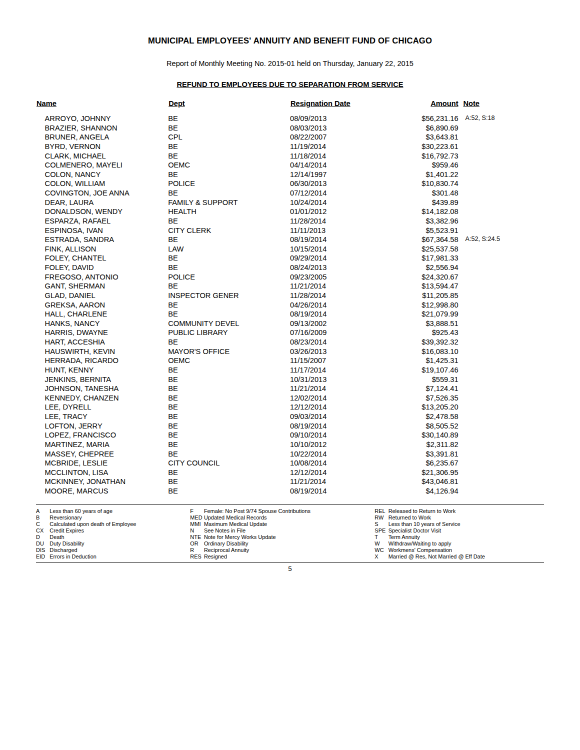MUNICIPAL EMPLOYEES' ANNUITY AND BENEFIT FUND OF CHICAGO
Report of Monthly Meeting No. 2015-01 held on Thursday, January 22, 2015
REFUND TO EMPLOYEES DUE TO SEPARATION FROM SERVICE
| Name | Dept | Resignation Date | Amount | Note |
| --- | --- | --- | --- | --- |
| ARROYO, JOHNNY | BE | 08/09/2013 | $56,231.16 | A:52, S:18 |
| BRAZIER, SHANNON | BE | 08/03/2013 | $6,890.69 | |
| BRUNER, ANGELA | CPL | 08/22/2007 | $3,643.81 | |
| BYRD, VERNON | BE | 11/19/2014 | $30,223.61 | |
| CLARK, MICHAEL | BE | 11/18/2014 | $16,792.73 | |
| COLMENERO, MAYELI | OEMC | 04/14/2014 | $959.46 | |
| COLON, NANCY | BE | 12/14/1997 | $1,401.22 | |
| COLON, WILLIAM | POLICE | 06/30/2013 | $10,830.74 | |
| COVINGTON, JOE ANNA | BE | 07/12/2014 | $301.48 | |
| DEAR, LAURA | FAMILY & SUPPORT | 10/24/2014 | $439.89 | |
| DONALDSON, WENDY | HEALTH | 01/01/2012 | $14,182.08 | |
| ESPARZA, RAFAEL | BE | 11/28/2014 | $3,382.96 | |
| ESPINOSA, IVAN | CITY CLERK | 11/11/2013 | $5,523.91 | |
| ESTRADA, SANDRA | BE | 08/19/2014 | $67,364.58 | A:52, S:24.5 |
| FINK, ALLISON | LAW | 10/15/2014 | $25,537.58 | |
| FOLEY, CHANTEL | BE | 09/29/2014 | $17,981.33 | |
| FOLEY, DAVID | BE | 08/24/2013 | $2,556.94 | |
| FREGOSO, ANTONIO | POLICE | 09/23/2005 | $24,320.67 | |
| GANT, SHERMAN | BE | 11/21/2014 | $13,594.47 | |
| GLAD, DANIEL | INSPECTOR GENER | 11/28/2014 | $11,205.85 | |
| GREKSA, AARON | BE | 04/26/2014 | $12,998.80 | |
| HALL, CHARLENE | BE | 08/19/2014 | $21,079.99 | |
| HANKS, NANCY | COMMUNITY DEVEL | 09/13/2002 | $3,888.51 | |
| HARRIS, DWAYNE | PUBLIC LIBRARY | 07/16/2009 | $925.43 | |
| HART, ACCESHIA | BE | 08/23/2014 | $39,392.32 | |
| HAUSWIRTH, KEVIN | MAYOR'S OFFICE | 03/26/2013 | $16,083.10 | |
| HERRADA, RICARDO | OEMC | 11/15/2007 | $1,425.31 | |
| HUNT, KENNY | BE | 11/17/2014 | $19,107.46 | |
| JENKINS, BERNITA | BE | 10/31/2013 | $559.31 | |
| JOHNSON, TANESHA | BE | 11/21/2014 | $7,124.41 | |
| KENNEDY, CHANZEN | BE | 12/02/2014 | $7,526.35 | |
| LEE, DYRELL | BE | 12/12/2014 | $13,205.20 | |
| LEE, TRACY | BE | 09/03/2014 | $2,478.58 | |
| LOFTON, JERRY | BE | 08/19/2014 | $8,505.52 | |
| LOPEZ, FRANCISCO | BE | 09/10/2014 | $30,140.89 | |
| MARTINEZ, MARIA | BE | 10/10/2012 | $2,311.82 | |
| MASSEY, CHEPREE | BE | 10/22/2014 | $3,391.81 | |
| MCBRIDE, LESLIE | CITY COUNCIL | 10/08/2014 | $6,235.67 | |
| MCCLINTON, LISA | BE | 12/12/2014 | $21,306.95 | |
| MCKINNEY, JONATHAN | BE | 11/21/2014 | $43,046.81 | |
| MOORE, MARCUS | BE | 08/19/2014 | $4,126.94 | |
| A | Less than 60 years of age | F | Female: No Post 9/74 Spouse Contributions | REL | Released to Return to Work |
| B | Reversionary | MED | Updated Medical Records | RW | Returned to Work |
| C | Calculated upon death of Employee | MMI | Maximum Medical Update | S | Less than 10 years of Service |
| CX | Credit Expires | N | See Notes in File | SPE | Specialist Doctor Visit |
| D | Death | NTE | Note for Mercy Works Update | T | Term Annuity |
| DU | Duty Disability | OR | Ordinary Disability | W | Withdraw/Waiting to apply |
| DIS | Discharged | R | Reciprocal Annuity | WC | Workmens' Compensation |
| EID | Errors in Deduction | RES | Resigned | X | Married @ Res, Not Married @ Eff Date |
5